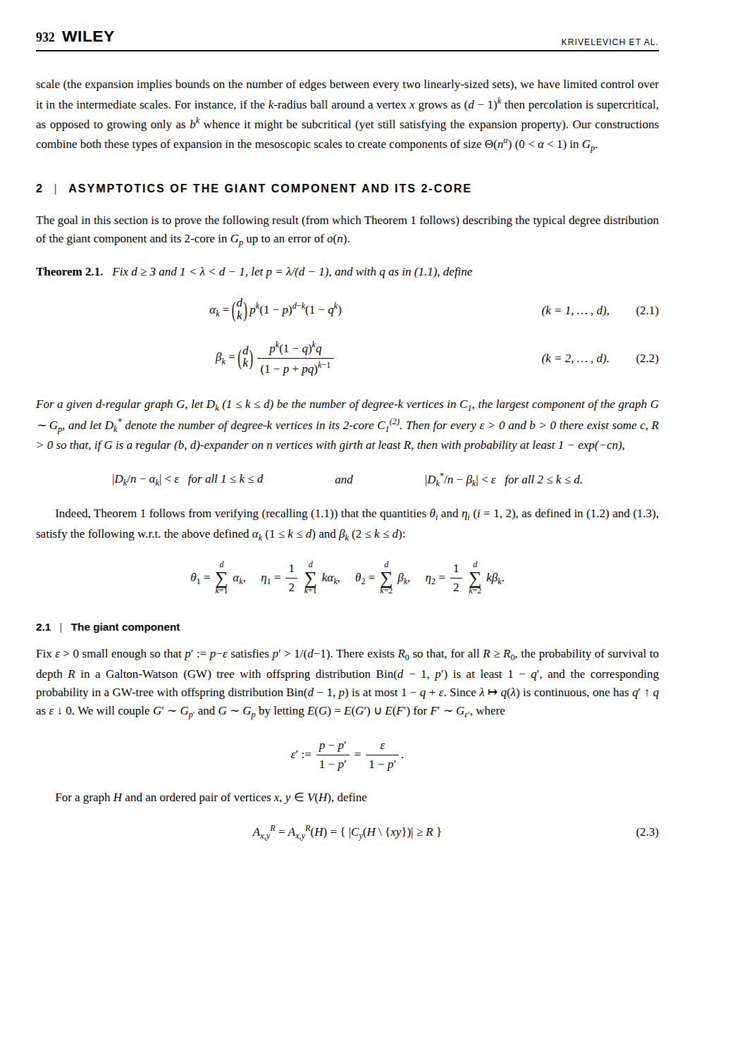932 WILEY
Krivelevich et al.
scale (the expansion implies bounds on the number of edges between every two linearly-sized sets), we have limited control over it in the intermediate scales. For instance, if the k-radius ball around a vertex x grows as (d − 1)k then percolation is supercritical, as opposed to growing only as bk whence it might be subcritical (yet still satisfying the expansion property). Our constructions combine both these types of expansion in the mesoscopic scales to create components of size Θ(nα) (0 < α < 1) in Gp.
2|Asymptotics of the giant component and its 2-core
The goal in this section is to prove the following result (from which Theorem 1 follows) describing the typical degree distribution of the giant component and its 2-core in Gp up to an error of o(n).
Theorem 2.1. Fix d ≥ 3 and 1 < λ < d − 1, let p = λ/(d − 1), and with q as in (1.1), define
αk = d
k pk(1 − p)d−k(1 − qk)
(k = 1, … , d),
(2.1)
βk = d
k pk(1 − q)kq (1 − p + pq)k−1
(k = 2, … , d).
(2.2)
For a given d-regular graph G, let Dk (1 ≤ k ≤ d) be the number of degree-k vertices in C1, the largest component of the graph G ∼ Gp, and let Dk* denote the number of degree-k vertices in its 2-core C1(2). Then for every ε > 0 and b > 0 there exist some c, R > 0 so that, if G is a regular (b, d)-expander on n vertices with girth at least R, then with probability at least 1 − exp(−cn),
|Dk/n − αk| < ε for all 1 ≤ k ≤ d
and
|Dk*/n − βk| < ε for all 2 ≤ k ≤ d.
Indeed, Theorem 1 follows from verifying (recalling (1.1)) that the quantities θi and ηi (i = 1, 2), as defined in (1.2) and (1.3), satisfy the following w.r.t. the above defined αk (1 ≤ k ≤ d) and βk (2 ≤ k ≤ d):
θ1 = d∑k=1 αk, η1 = 12 d∑k=1 kαk, θ2 = d∑k=2 βk, η2 = 12 d∑k=2 kβk.
2.1|The giant component
Fix ε > 0 small enough so that p′ := p−ε satisfies p′ > 1/(d−1). There exists R0 so that, for all R ≥ R0, the probability of survival to depth R in a Galton-Watson (GW) tree with offspring distribution Bin(d − 1, p′) is at least 1 − q′, and the corresponding probability in a GW-tree with offspring distribution Bin(d − 1, p) is at most 1 − q + ε. Since λ ↦ q(λ) is continuous, one has q′ ↑ q as ε ↓ 0. We will couple G′ ∼ Gp′ and G ∼ Gp by letting E(G) = E(G′) ∪ E(F′) for F′ ∼ Gε′, where
ε′ := p − p′ 1 − p′ = ε 1 − p′ .
For a graph H and an ordered pair of vertices x, y ∈ V(H), define
Ax,yR = Ax,yR(H) = { |Cy(H \ {xy})| ≥ R } (2.3)